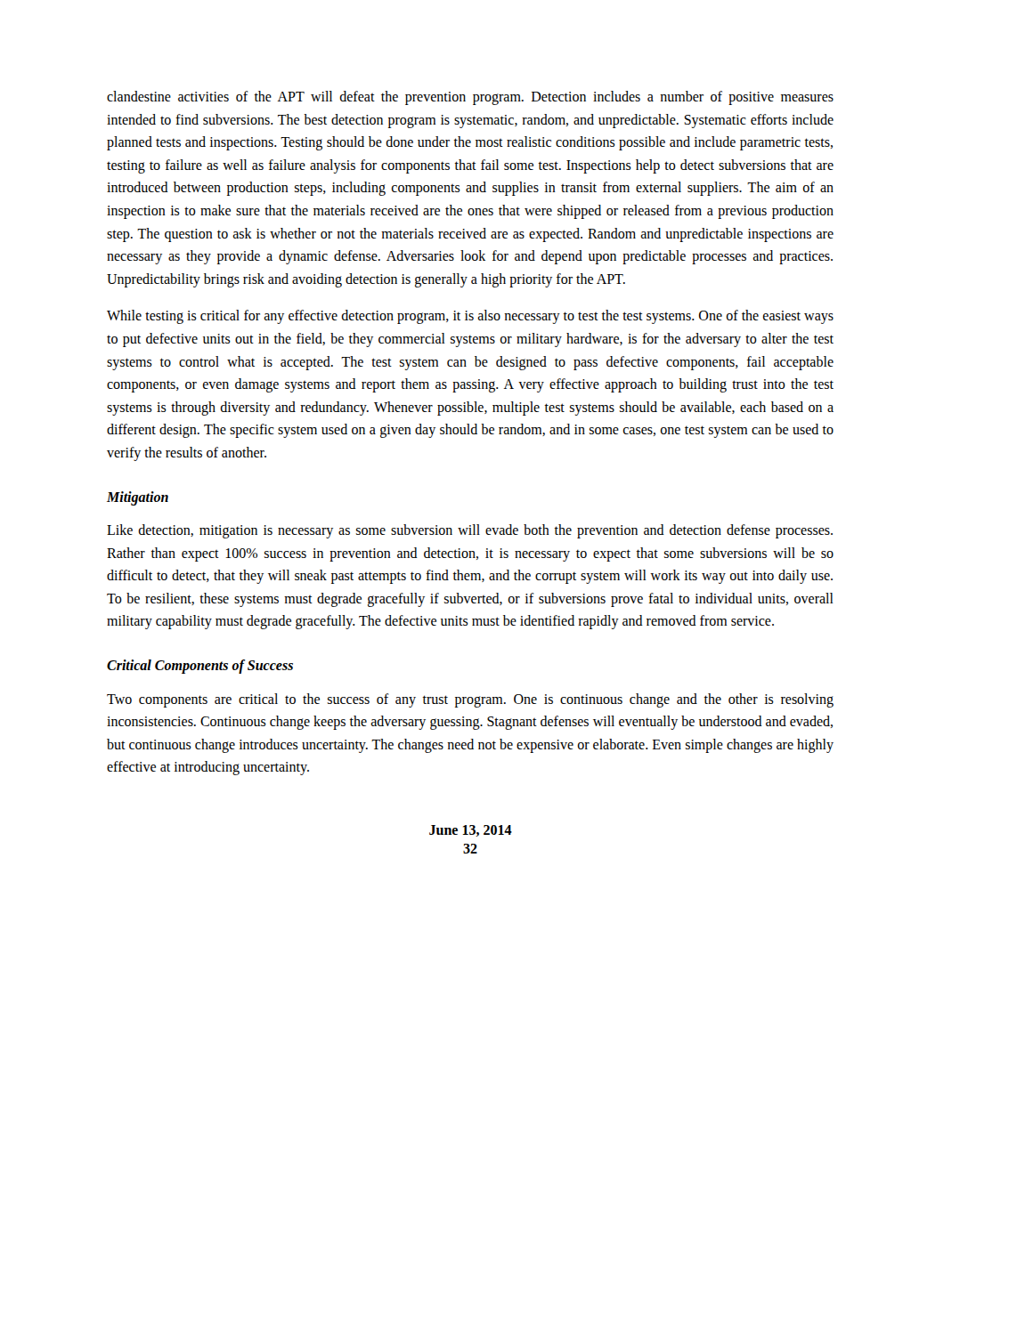clandestine activities of the APT will defeat the prevention program. Detection includes a number of positive measures intended to find subversions. The best detection program is systematic, random, and unpredictable. Systematic efforts include planned tests and inspections. Testing should be done under the most realistic conditions possible and include parametric tests, testing to failure as well as failure analysis for components that fail some test. Inspections help to detect subversions that are introduced between production steps, including components and supplies in transit from external suppliers. The aim of an inspection is to make sure that the materials received are the ones that were shipped or released from a previous production step. The question to ask is whether or not the materials received are as expected. Random and unpredictable inspections are necessary as they provide a dynamic defense. Adversaries look for and depend upon predictable processes and practices. Unpredictability brings risk and avoiding detection is generally a high priority for the APT.
While testing is critical for any effective detection program, it is also necessary to test the test systems. One of the easiest ways to put defective units out in the field, be they commercial systems or military hardware, is for the adversary to alter the test systems to control what is accepted. The test system can be designed to pass defective components, fail acceptable components, or even damage systems and report them as passing. A very effective approach to building trust into the test systems is through diversity and redundancy. Whenever possible, multiple test systems should be available, each based on a different design. The specific system used on a given day should be random, and in some cases, one test system can be used to verify the results of another.
Mitigation
Like detection, mitigation is necessary as some subversion will evade both the prevention and detection defense processes. Rather than expect 100% success in prevention and detection, it is necessary to expect that some subversions will be so difficult to detect, that they will sneak past attempts to find them, and the corrupt system will work its way out into daily use. To be resilient, these systems must degrade gracefully if subverted, or if subversions prove fatal to individual units, overall military capability must degrade gracefully. The defective units must be identified rapidly and removed from service.
Critical Components of Success
Two components are critical to the success of any trust program. One is continuous change and the other is resolving inconsistencies. Continuous change keeps the adversary guessing. Stagnant defenses will eventually be understood and evaded, but continuous change introduces uncertainty. The changes need not be expensive or elaborate. Even simple changes are highly effective at introducing uncertainty.
June 13, 2014
32